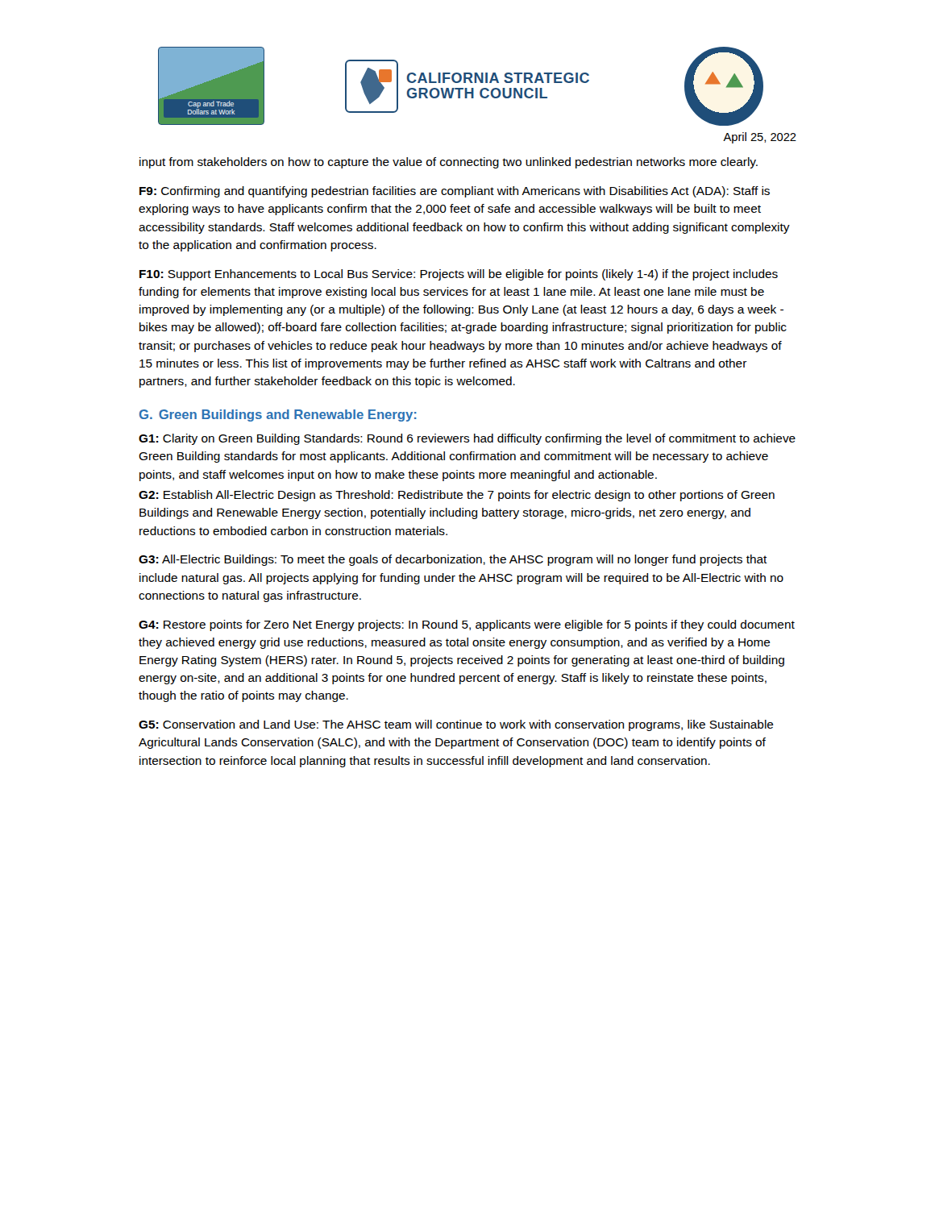Cap and Trade
Dollars at Work
CALIFORNIA STRATEGIC
GROWTH COUNCIL
April 25, 2022
input from stakeholders on how to capture the value of connecting two unlinked pedestrian networks more clearly.
F9: Confirming and quantifying pedestrian facilities are compliant with Americans with Disabilities Act (ADA): Staff is exploring ways to have applicants confirm that the 2,000 feet of safe and accessible walkways will be built to meet accessibility standards. Staff welcomes additional feedback on how to confirm this without adding significant complexity to the application and confirmation process.
F10: Support Enhancements to Local Bus Service: Projects will be eligible for points (likely 1-4) if the project includes funding for elements that improve existing local bus services for at least 1 lane mile. At least one lane mile must be improved by implementing any (or a multiple) of the following: Bus Only Lane (at least 12 hours a day, 6 days a week - bikes may be allowed); off-board fare collection facilities; at-grade boarding infrastructure; signal prioritization for public transit; or purchases of vehicles to reduce peak hour headways by more than 10 minutes and/or achieve headways of 15 minutes or less. This list of improvements may be further refined as AHSC staff work with Caltrans and other partners, and further stakeholder feedback on this topic is welcomed.
G. Green Buildings and Renewable Energy:
G1: Clarity on Green Building Standards: Round 6 reviewers had difficulty confirming the level of commitment to achieve Green Building standards for most applicants. Additional confirmation and commitment will be necessary to achieve points, and staff welcomes input on how to make these points more meaningful and actionable.
G2: Establish All-Electric Design as Threshold: Redistribute the 7 points for electric design to other portions of Green Buildings and Renewable Energy section, potentially including battery storage, micro-grids, net zero energy, and reductions to embodied carbon in construction materials.
G3: All-Electric Buildings: To meet the goals of decarbonization, the AHSC program will no longer fund projects that include natural gas. All projects applying for funding under the AHSC program will be required to be All-Electric with no connections to natural gas infrastructure.
G4: Restore points for Zero Net Energy projects: In Round 5, applicants were eligible for 5 points if they could document they achieved energy grid use reductions, measured as total onsite energy consumption, and as verified by a Home Energy Rating System (HERS) rater. In Round 5, projects received 2 points for generating at least one-third of building energy on-site, and an additional 3 points for one hundred percent of energy. Staff is likely to reinstate these points, though the ratio of points may change.
G5: Conservation and Land Use: The AHSC team will continue to work with conservation programs, like Sustainable Agricultural Lands Conservation (SALC), and with the Department of Conservation (DOC) team to identify points of intersection to reinforce local planning that results in successful infill development and land conservation.